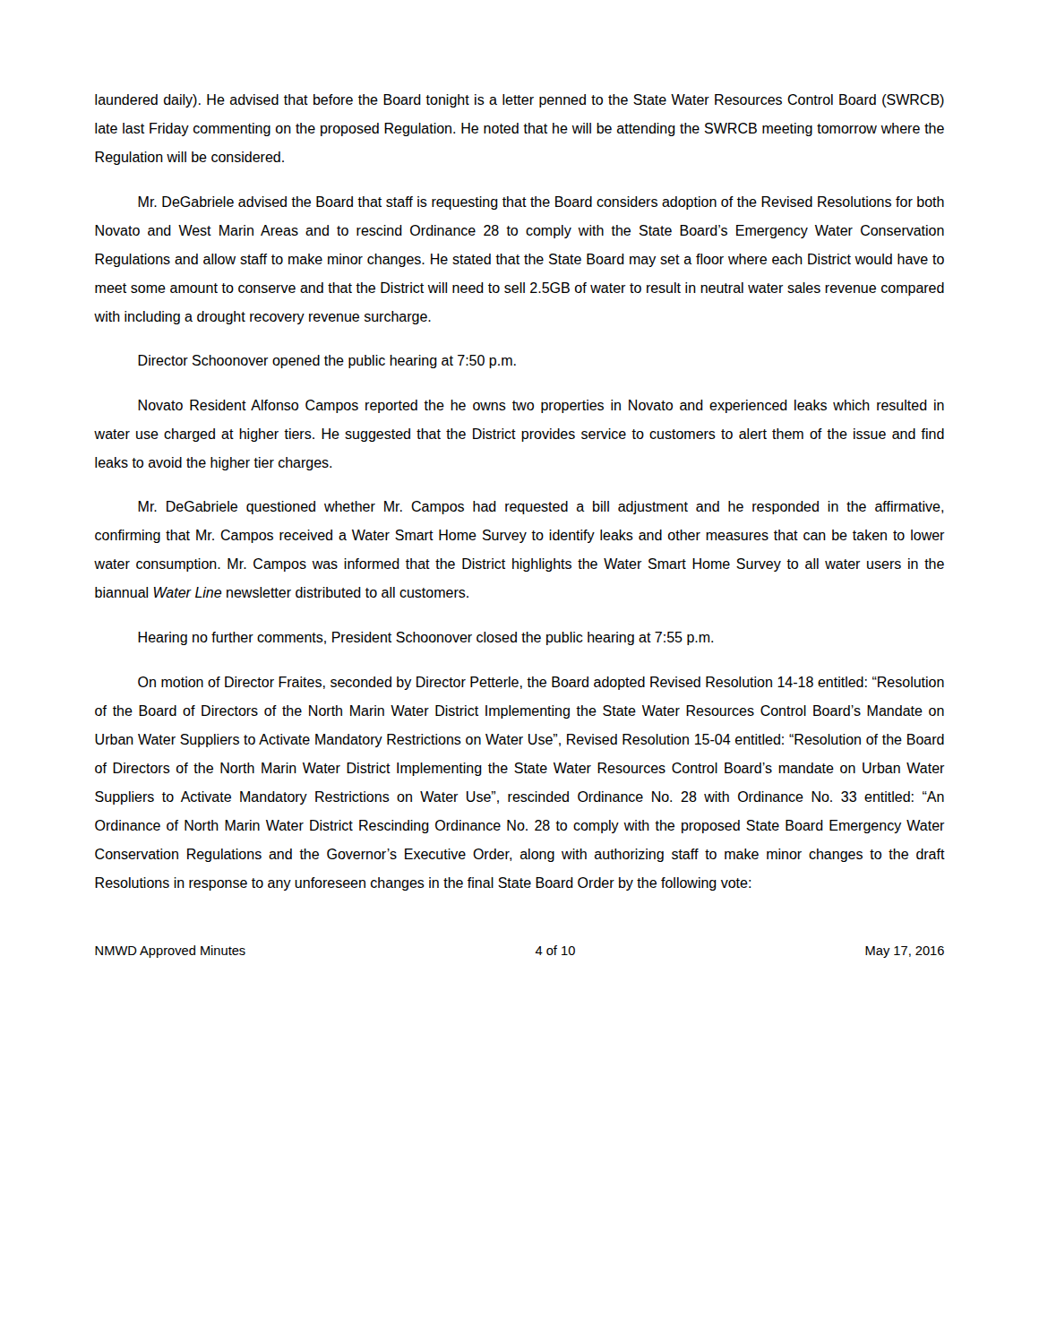laundered daily). He advised that before the Board tonight is a letter penned to the State Water Resources Control Board (SWRCB) late last Friday commenting on the proposed Regulation. He noted that he will be attending the SWRCB meeting tomorrow where the Regulation will be considered.
Mr. DeGabriele advised the Board that staff is requesting that the Board considers adoption of the Revised Resolutions for both Novato and West Marin Areas and to rescind Ordinance 28 to comply with the State Board’s Emergency Water Conservation Regulations and allow staff to make minor changes. He stated that the State Board may set a floor where each District would have to meet some amount to conserve and that the District will need to sell 2.5GB of water to result in neutral water sales revenue compared with including a drought recovery revenue surcharge.
Director Schoonover opened the public hearing at 7:50 p.m.
Novato Resident Alfonso Campos reported the he owns two properties in Novato and experienced leaks which resulted in water use charged at higher tiers. He suggested that the District provides service to customers to alert them of the issue and find leaks to avoid the higher tier charges.
Mr. DeGabriele questioned whether Mr. Campos had requested a bill adjustment and he responded in the affirmative, confirming that Mr. Campos received a Water Smart Home Survey to identify leaks and other measures that can be taken to lower water consumption. Mr. Campos was informed that the District highlights the Water Smart Home Survey to all water users in the biannual Water Line newsletter distributed to all customers.
Hearing no further comments, President Schoonover closed the public hearing at 7:55 p.m.
On motion of Director Fraites, seconded by Director Petterle, the Board adopted Revised Resolution 14-18 entitled: “Resolution of the Board of Directors of the North Marin Water District Implementing the State Water Resources Control Board’s Mandate on Urban Water Suppliers to Activate Mandatory Restrictions on Water Use”, Revised Resolution 15-04 entitled: “Resolution of the Board of Directors of the North Marin Water District Implementing the State Water Resources Control Board’s mandate on Urban Water Suppliers to Activate Mandatory Restrictions on Water Use”, rescinded Ordinance No. 28 with Ordinance No. 33 entitled: “An Ordinance of North Marin Water District Rescinding Ordinance No. 28 to comply with the proposed State Board Emergency Water Conservation Regulations and the Governor’s Executive Order, along with authorizing staff to make minor changes to the draft Resolutions in response to any unforeseen changes in the final State Board Order by the following vote:
NMWD Approved Minutes 4 of 10 May 17, 2016